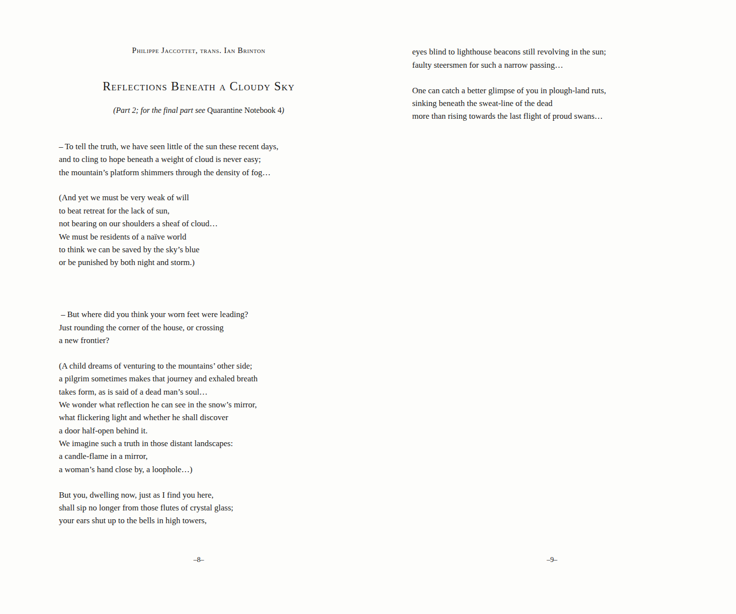Philippe Jaccottet, trans. Ian Brinton
Reflections Beneath a Cloudy Sky
(Part 2; for the final part see Quarantine Notebook 4)
– To tell the truth, we have seen little of the sun these recent days,
and to cling to hope beneath a weight of cloud is never easy;
the mountain’s platform shimmers through the density of fog…
(And yet we must be very weak of will
to beat retreat for the lack of sun,
not bearing on our shoulders a sheaf of cloud…
We must be residents of a naïve world
to think we can be saved by the sky’s blue
or be punished by both night and storm.)
– But where did you think your worn feet were leading?
Just rounding the corner of the house, or crossing
a new frontier?
(A child dreams of venturing to the mountains’ other side;
a pilgrim sometimes makes that journey and exhaled breath
takes form, as is said of a dead man’s soul…
We wonder what reflection he can see in the snow’s mirror,
what flickering light and whether he shall discover
a door half-open behind it.
We imagine such a truth in those distant landscapes:
a candle-flame in a mirror,
a woman’s hand close by, a loophole…)
But you, dwelling now, just as I find you here,
shall sip no longer from those flutes of crystal glass;
your ears shut up to the bells in high towers,
–8–
eyes blind to lighthouse beacons still revolving in the sun;
faulty steersmen for such a narrow passing…
One can catch a better glimpse of you in plough-land ruts,
sinking beneath the sweat-line of the dead
more than rising towards the last flight of proud swans…
–9–